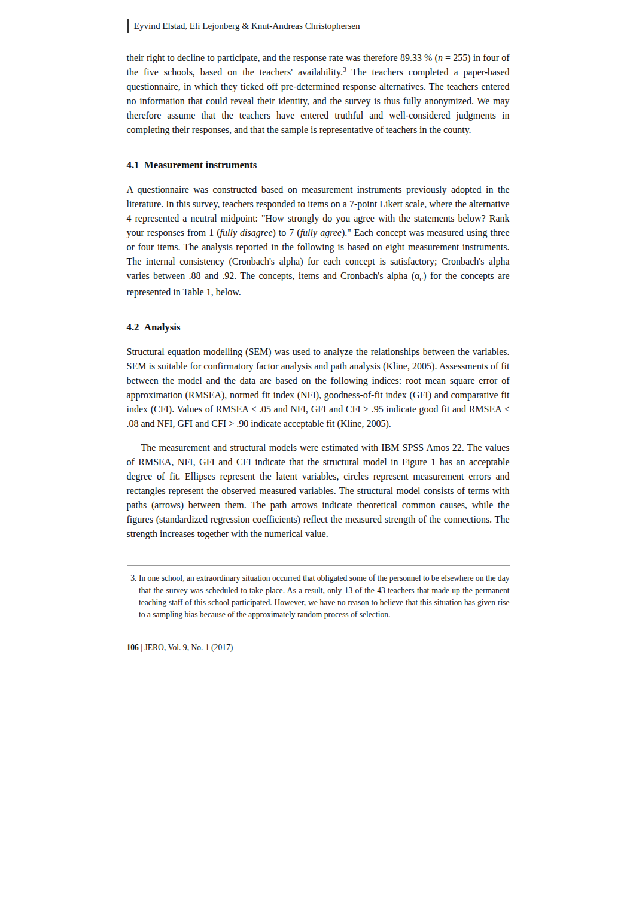Eyvind Elstad, Eli Lejonberg & Knut-Andreas Christophersen
their right to decline to participate, and the response rate was therefore 89.33 % (n = 255) in four of the five schools, based on the teachers' availability.3 The teachers completed a paper-based questionnaire, in which they ticked off pre-determined response alternatives. The teachers entered no information that could reveal their identity, and the survey is thus fully anonymized. We may therefore assume that the teachers have entered truthful and well-considered judgments in completing their responses, and that the sample is representative of teachers in the county.
4.1 Measurement instruments
A questionnaire was constructed based on measurement instruments previously adopted in the literature. In this survey, teachers responded to items on a 7-point Likert scale, where the alternative 4 represented a neutral midpoint: "How strongly do you agree with the statements below? Rank your responses from 1 (fully disagree) to 7 (fully agree)." Each concept was measured using three or four items. The analysis reported in the following is based on eight measurement instruments. The internal consistency (Cronbach's alpha) for each concept is satisfactory; Cronbach's alpha varies between .88 and .92. The concepts, items and Cronbach's alpha (αc) for the concepts are represented in Table 1, below.
4.2 Analysis
Structural equation modelling (SEM) was used to analyze the relationships between the variables. SEM is suitable for confirmatory factor analysis and path analysis (Kline, 2005). Assessments of fit between the model and the data are based on the following indices: root mean square error of approximation (RMSEA), normed fit index (NFI), goodness-of-fit index (GFI) and comparative fit index (CFI). Values of RMSEA < .05 and NFI, GFI and CFI > .95 indicate good fit and RMSEA < .08 and NFI, GFI and CFI > .90 indicate acceptable fit (Kline, 2005).
The measurement and structural models were estimated with IBM SPSS Amos 22. The values of RMSEA, NFI, GFI and CFI indicate that the structural model in Figure 1 has an acceptable degree of fit. Ellipses represent the latent variables, circles represent measurement errors and rectangles represent the observed measured variables. The structural model consists of terms with paths (arrows) between them. The path arrows indicate theoretical common causes, while the figures (standardized regression coefficients) reflect the measured strength of the connections. The strength increases together with the numerical value.
In one school, an extraordinary situation occurred that obligated some of the personnel to be elsewhere on the day that the survey was scheduled to take place. As a result, only 13 of the 43 teachers that made up the permanent teaching staff of this school participated. However, we have no reason to believe that this situation has given rise to a sampling bias because of the approximately random process of selection.
106 | JERO, Vol. 9, No. 1 (2017)